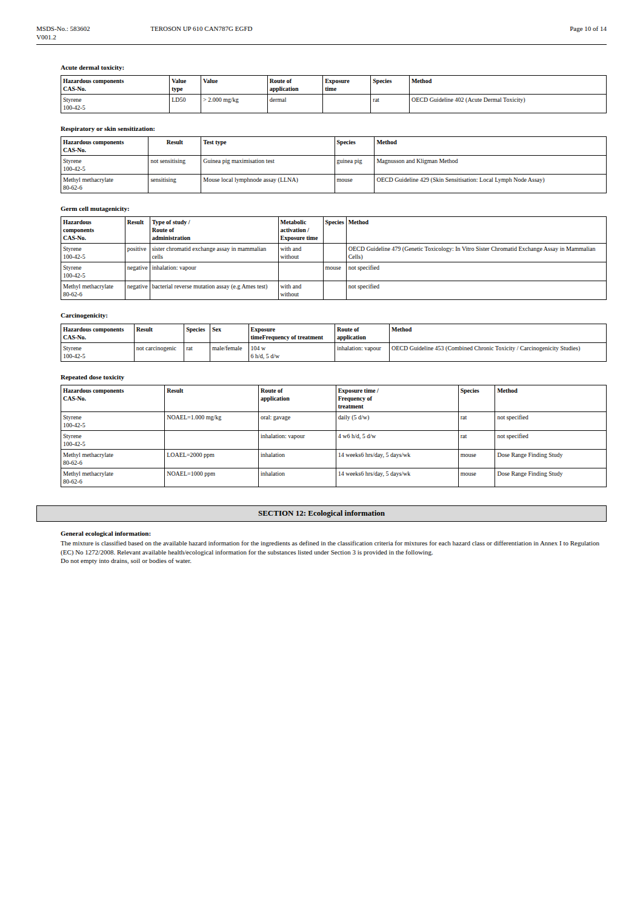MSDS-No.: 583602
V001.2
TEROSON UP 610 CAN787G EGFD
Page 10 of 14
Acute dermal toxicity:
| Hazardous components CAS-No. | Value type | Value | Route of application | Exposure time | Species | Method |
| --- | --- | --- | --- | --- | --- | --- |
| Styrene 100-42-5 | LD50 | > 2.000 mg/kg | dermal | | rat | OECD Guideline 402 (Acute Dermal Toxicity) |
Respiratory or skin sensitization:
| Hazardous components CAS-No. | Result | Test type | Species | Method |
| --- | --- | --- | --- | --- |
| Styrene 100-42-5 | not sensitising | Guinea pig maximisation test | guinea pig | Magnusson and Kligman Method |
| Methyl methacrylate 80-62-6 | sensitising | Mouse local lymphnode assay (LLNA) | mouse | OECD Guideline 429 (Skin Sensitisation: Local Lymph Node Assay) |
Germ cell mutagenicity:
| Hazardous components CAS-No. | Result | Type of study / Route of administration | Metabolic activation / Exposure time | Species | Method |
| --- | --- | --- | --- | --- | --- |
| Styrene 100-42-5 | positive | sister chromatid exchange assay in mammalian cells | with and without | | OECD Guideline 479 (Genetic Toxicology: In Vitro Sister Chromatid Exchange Assay in Mammalian Cells) |
| Styrene 100-42-5 | negative | inhalation: vapour | | mouse | not specified |
| Methyl methacrylate 80-62-6 | negative | bacterial reverse mutation assay (e.g Ames test) | with and without | | not specified |
Carcinogenicity:
| Hazardous components CAS-No. | Result | Species | Sex | Exposure timeFrequency of treatment | Route of application | Method |
| --- | --- | --- | --- | --- | --- | --- |
| Styrene 100-42-5 | not carcinogenic | rat | male/female | 104 w 6 h/d, 5 d/w | inhalation: vapour | OECD Guideline 453 (Combined Chronic Toxicity / Carcinogenicity Studies) |
Repeated dose toxicity
| Hazardous components CAS-No. | Result | Route of application | Exposure time / Frequency of treatment | Species | Method |
| --- | --- | --- | --- | --- | --- |
| Styrene 100-42-5 | NOAEL=1.000 mg/kg | oral: gavage | daily (5 d/w) | rat | not specified |
| Styrene 100-42-5 | | inhalation: vapour | 4 w6 h/d, 5 d/w | rat | not specified |
| Methyl methacrylate 80-62-6 | LOAEL=2000 ppm | inhalation | 14 weeks6 hrs/day, 5 days/wk | mouse | Dose Range Finding Study |
| Methyl methacrylate 80-62-6 | NOAEL=1000 ppm | inhalation | 14 weeks6 hrs/day, 5 days/wk | mouse | Dose Range Finding Study |
SECTION 12: Ecological information
General ecological information:
The mixture is classified based on the available hazard information for the ingredients as defined in the classification criteria for mixtures for each hazard class or differentiation in Annex I to Regulation (EC) No 1272/2008. Relevant available health/ecological information for the substances listed under Section 3 is provided in the following.
Do not empty into drains, soil or bodies of water.